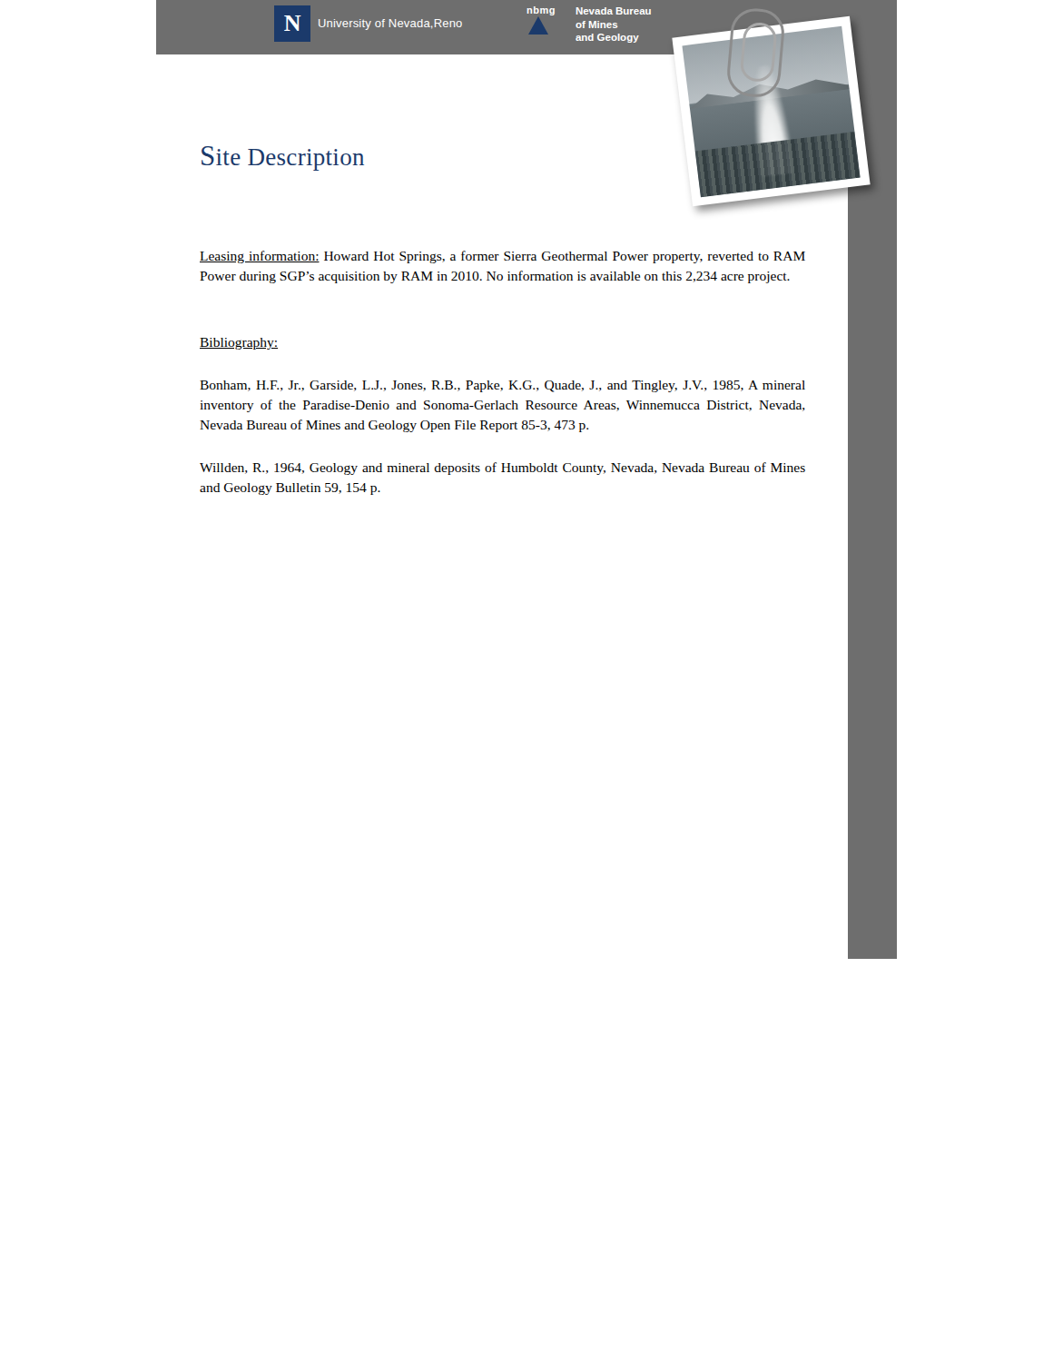N
University of Nevada,Reno
nbmg
Nevada Bureau
of Mines
and Geology
Site Description
Leasing information: Howard Hot Springs, a former Sierra Geothermal Power property, reverted to RAM Power during SGP’s acquisition by RAM in 2010. No information is available on this 2,234 acre project.
Bibliography:
Bonham, H.F., Jr., Garside, L.J., Jones, R.B., Papke, K.G., Quade, J., and Tingley, J.V., 1985, A mineral inventory of the Paradise-Denio and Sonoma-Gerlach Resource Areas, Winnemucca District, Nevada, Nevada Bureau of Mines and Geology Open File Report 85-3, 473 p.
Willden, R., 1964, Geology and mineral deposits of Humboldt County, Nevada, Nevada Bureau of Mines and Geology Bulletin 59, 154 p.